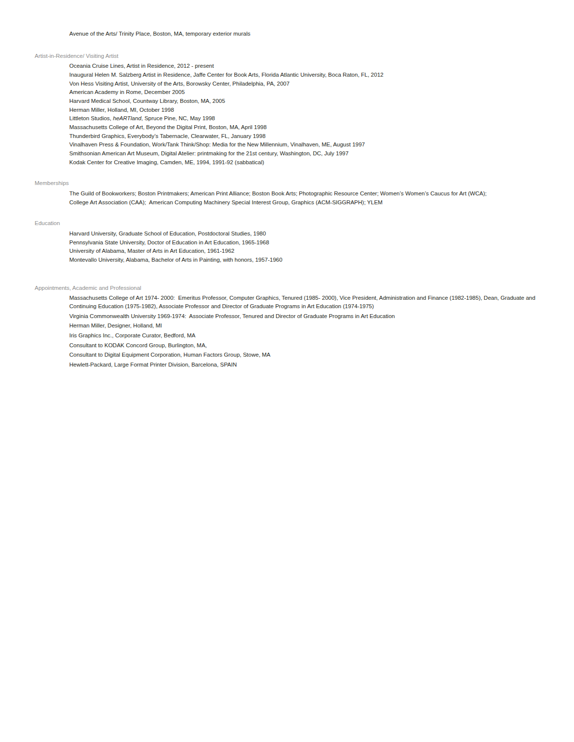Avenue of the Arts/ Trinity Place, Boston, MA, temporary exterior murals
Artist-in-Residence/ Visiting Artist
Oceania Cruise Lines, Artist in Residence, 2012 - present
Inaugural Helen M. Salzberg Artist in Residence, Jaffe Center for Book Arts, Florida Atlantic University, Boca Raton, FL, 2012
Von Hess Visiting Artist, University of the Arts, Borowsky Center, Philadelphia, PA, 2007
American Academy in Rome, December 2005
Harvard Medical School, Countway Library, Boston, MA, 2005
Herman Miller, Holland, MI, October 1998
Littleton Studios, heARTland, Spruce Pine, NC, May 1998
Massachusetts College of Art, Beyond the Digital Print, Boston, MA, April 1998
Thunderbird Graphics, Everybody’s Tabernacle, Clearwater, FL, January 1998
Vinalhaven Press & Foundation, Work/Tank Think/Shop: Media for the New Millennium, Vinalhaven, ME, August 1997
Smithsonian American Art Museum, Digital Atelier: printmaking for the 21st century, Washington, DC, July 1997
Kodak Center for Creative Imaging, Camden, ME, 1994, 1991-92 (sabbatical)
Memberships
The Guild of Bookworkers; Boston Printmakers; American Print Alliance; Boston Book Arts; Photographic Resource Center; Women’s Women’s Caucus for Art (WCA);
College Art Association (CAA); American Computing Machinery Special Interest Group, Graphics (ACM-SIGGRAPH); YLEM
Education
Harvard University, Graduate School of Education, Postdoctoral Studies, 1980
Pennsylvania State University, Doctor of Education in Art Education, 1965-1968
University of Alabama, Master of Arts in Art Education, 1961-1962
Montevallo University, Alabama, Bachelor of Arts in Painting, with honors, 1957-1960
Appointments, Academic and Professional
Massachusetts College of Art 1974- 2000: Emeritus Professor, Computer Graphics, Tenured (1985- 2000), Vice President, Administration and Finance (1982-1985), Dean, Graduate and Continuing Education (1975-1982), Associate Professor and Director of Graduate Programs in Art Education (1974-1975)
Virginia Commonwealth University 1969-1974: Associate Professor, Tenured and Director of Graduate Programs in Art Education
Herman Miller, Designer, Holland, MI
Iris Graphics Inc., Corporate Curator, Bedford, MA
Consultant to KODAK Concord Group, Burlington, MA,
Consultant to Digital Equipment Corporation, Human Factors Group, Stowe, MA
Hewlett-Packard, Large Format Printer Division, Barcelona, SPAIN